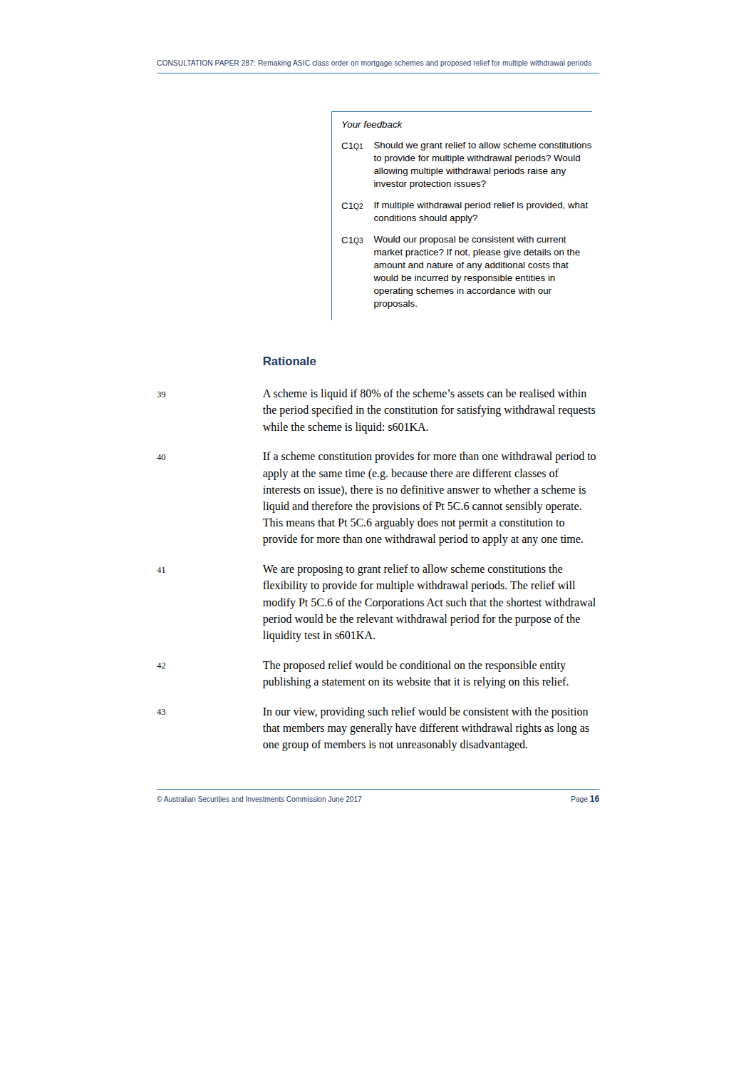CONSULTATION PAPER 287: Remaking ASIC class order on mortgage schemes and proposed relief for multiple withdrawal periods
Your feedback
| C1 Q1 | Should we grant relief to allow scheme constitutions to provide for multiple withdrawal periods? Would allowing multiple withdrawal periods raise any investor protection issues? |
| C1 Q2 | If multiple withdrawal period relief is provided, what conditions should apply? |
| C1 Q3 | Would our proposal be consistent with current market practice? If not, please give details on the amount and nature of any additional costs that would be incurred by responsible entities in operating schemes in accordance with our proposals. |
Rationale
39
A scheme is liquid if 80% of the scheme’s assets can be realised within the period specified in the constitution for satisfying withdrawal requests while the scheme is liquid: s601KA.
40
If a scheme constitution provides for more than one withdrawal period to apply at the same time (e.g. because there are different classes of interests on issue), there is no definitive answer to whether a scheme is liquid and therefore the provisions of Pt 5C.6 cannot sensibly operate. This means that Pt 5C.6 arguably does not permit a constitution to provide for more than one withdrawal period to apply at any one time.
41
We are proposing to grant relief to allow scheme constitutions the flexibility to provide for multiple withdrawal periods. The relief will modify Pt 5C.6 of the Corporations Act such that the shortest withdrawal period would be the relevant withdrawal period for the purpose of the liquidity test in s601KA.
42
The proposed relief would be conditional on the responsible entity publishing a statement on its website that it is relying on this relief.
43
In our view, providing such relief would be consistent with the position that members may generally have different withdrawal rights as long as one group of members is not unreasonably disadvantaged.
© Australian Securities and Investments Commission June 2017
Page 16